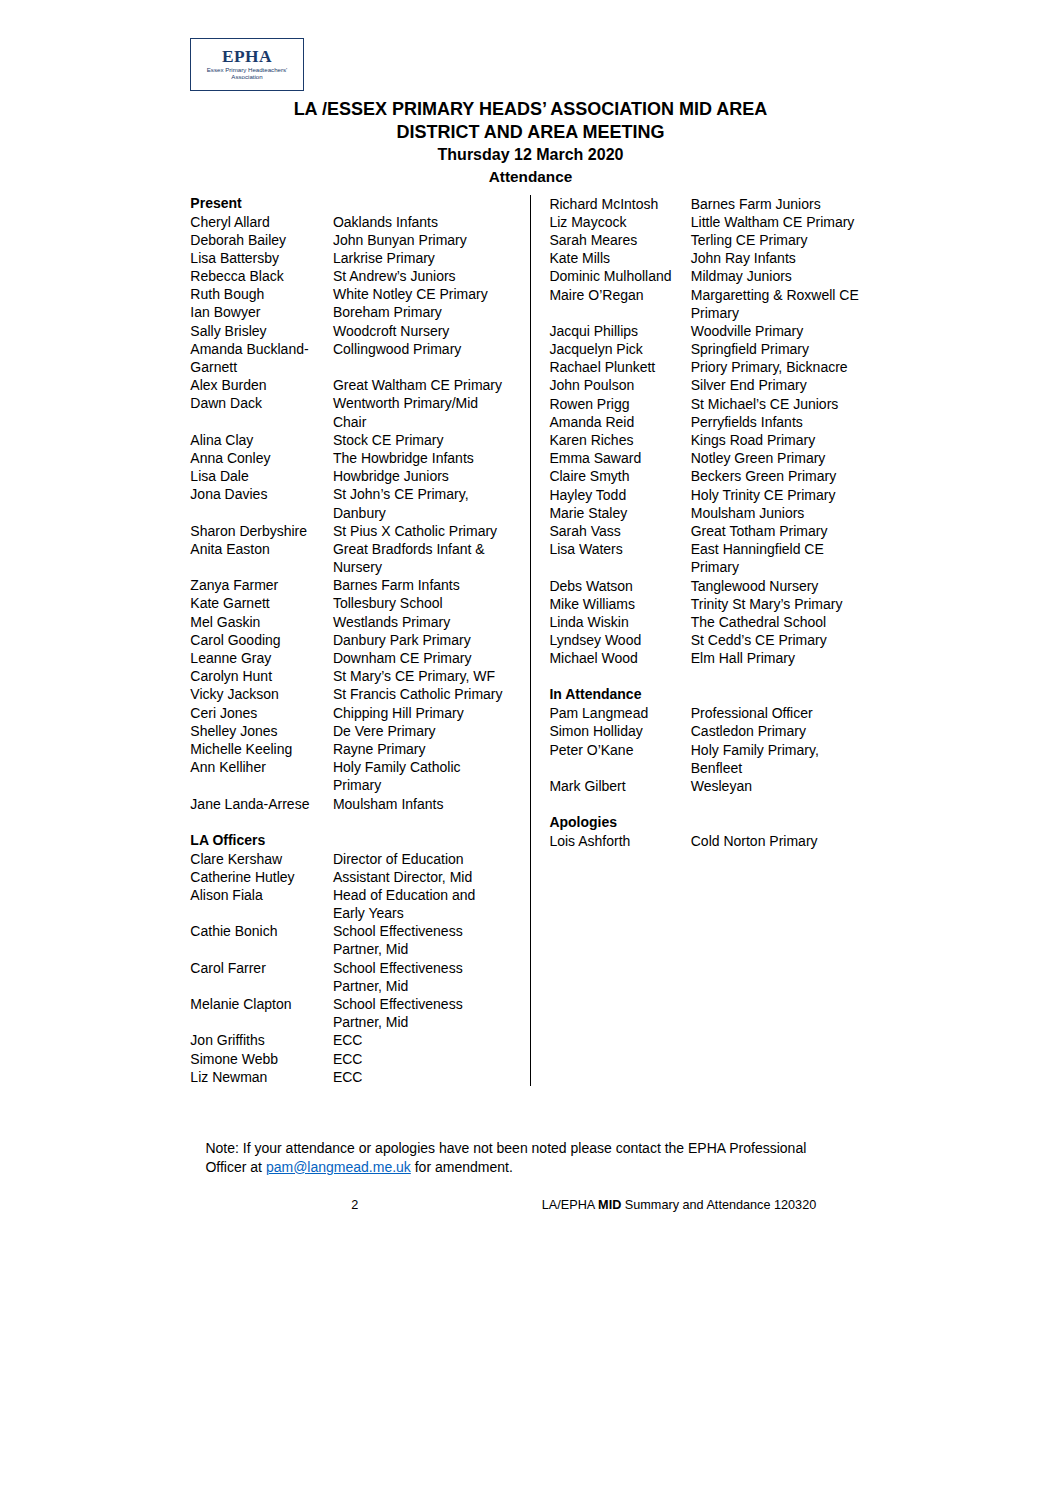EPHA
Essex Primary Headteachers'
Association
LA /ESSEX PRIMARY HEADS’ ASSOCIATION MID AREA
DISTRICT AND AREA MEETING
Thursday 12 March 2020
Attendance
Present
| Cheryl Allard | Oaklands Infants |
| Deborah Bailey | John Bunyan Primary |
| Lisa Battersby | Larkrise Primary |
| Rebecca Black | St Andrew’s Juniors |
| Ruth Bough | White Notley CE Primary |
| Ian Bowyer | Boreham Primary |
| Sally Brisley | Woodcroft Nursery |
| Amanda Buckland- Garnett | Collingwood Primary |
| Alex Burden | Great Waltham CE Primary |
| Dawn Dack | Wentworth Primary/Mid Chair |
| Alina Clay | Stock CE Primary |
| Anna Conley | The Howbridge Infants |
| Lisa Dale | Howbridge Juniors |
| Jona Davies | St John’s CE Primary, Danbury |
| Sharon Derbyshire | St Pius X Catholic Primary |
| Anita Easton | Great Bradfords Infant & Nursery |
| Zanya Farmer | Barnes Farm Infants |
| Kate Garnett | Tollesbury School |
| Mel Gaskin | Westlands Primary |
| Carol Gooding | Danbury Park Primary |
| Leanne Gray | Downham CE Primary |
| Carolyn Hunt | St Mary’s CE Primary, WF |
| Vicky Jackson | St Francis Catholic Primary |
| Ceri Jones | Chipping Hill Primary |
| Shelley Jones | De Vere Primary |
| Michelle Keeling | Rayne Primary |
| Ann Kelliher | Holy Family Catholic Primary |
| Jane Landa-Arrese | Moulsham Infants |
LA Officers
| Clare Kershaw | Director of Education |
| Catherine Hutley | Assistant Director, Mid |
| Alison Fiala | Head of Education and Early Years |
| Cathie Bonich | School Effectiveness Partner, Mid |
| Carol Farrer | School Effectiveness Partner, Mid |
| Melanie Clapton | School Effectiveness Partner, Mid |
| Jon Griffiths | ECC |
| Simone Webb | ECC |
| Liz Newman | ECC |
| Richard McIntosh | Barnes Farm Juniors |
| Liz Maycock | Little Waltham CE Primary |
| Sarah Meares | Terling CE Primary |
| Kate Mills | John Ray Infants |
| Dominic Mulholland | Mildmay Juniors |
| Maire O’Regan | Margaretting & Roxwell CE Primary |
| Jacqui Phillips | Woodville Primary |
| Jacquelyn Pick | Springfield Primary |
| Rachael Plunkett | Priory Primary, Bicknacre |
| John Poulson | Silver End Primary |
| Rowen Prigg | St Michael’s CE Juniors |
| Amanda Reid | Perryfields Infants |
| Karen Riches | Kings Road Primary |
| Emma Saward | Notley Green Primary |
| Claire Smyth | Beckers Green Primary |
| Hayley Todd | Holy Trinity CE Primary |
| Marie Staley | Moulsham Juniors |
| Sarah Vass | Great Totham Primary |
| Lisa Waters | East Hanningfield CE Primary |
| Debs Watson | Tanglewood Nursery |
| Mike Williams | Trinity St Mary’s Primary |
| Linda Wiskin | The Cathedral School |
| Lyndsey Wood | St Cedd’s CE Primary |
| Michael Wood | Elm Hall Primary |
In Attendance
| Pam Langmead | Professional Officer |
| Simon Holliday | Castledon Primary |
| Peter O’Kane | Holy Family Primary, Benfleet |
| Mark Gilbert | Wesleyan |
Apologies
| Lois Ashforth | Cold Norton Primary |
Note: If your attendance or apologies have not been noted please contact the EPHA Professional Officer at pam@langmead.me.uk for amendment.
2
LA/EPHA MID Summary and Attendance 120320